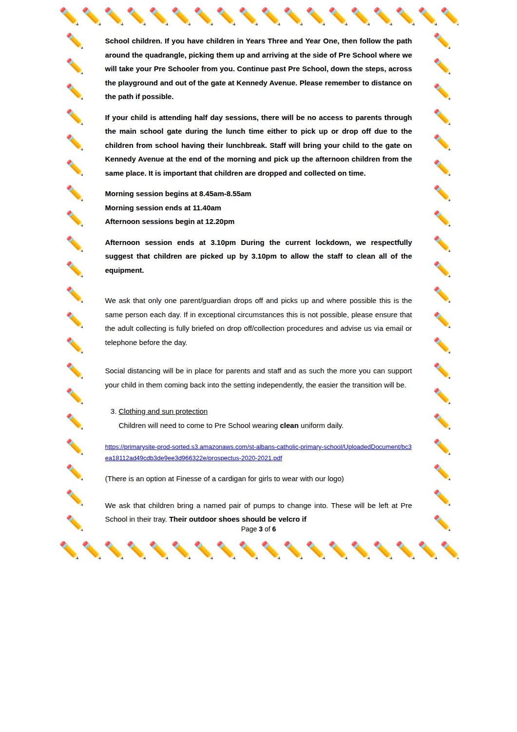✏️✏️✏️✏️✏️✏️✏️✏️✏️✏️✏️✏️✏️✏️✏️✏️✏️✏️✏️✏️
✏️✏️✏️✏️✏️✏️✏️✏️✏️✏️✏️✏️✏️✏️✏️✏️✏️✏️✏️✏️
✏️
✏️
✏️
✏️
✏️
✏️
✏️
✏️
✏️
✏️
✏️
✏️
✏️
✏️
✏️
✏️
✏️
✏️
✏️
✏️
✏️
✏️
✏️
✏️
✏️
✏️
✏️
✏️
✏️
✏️
✏️
✏️
✏️
✏️
✏️
✏️
✏️
✏️
✏️
✏️
School children. If you have children in Years Three and Year One, then follow the path around the quadrangle, picking them up and arriving at the side of Pre School where we will take your Pre Schooler from you. Continue past Pre School, down the steps, across the playground and out of the gate at Kennedy Avenue. Please remember to distance on the path if possible.
If your child is attending half day sessions, there will be no access to parents through the main school gate during the lunch time either to pick up or drop off due to the children from school having their lunchbreak. Staff will bring your child to the gate on Kennedy Avenue at the end of the morning and pick up the afternoon children from the same place. It is important that children are dropped and collected on time.
Morning session begins at 8.45am-8.55am
Morning session ends at 11.40am
Afternoon sessions begin at 12.20pm
Afternoon session ends at 3.10pm During the current lockdown, we respectfully suggest that children are picked up by 3.10pm to allow the staff to clean all of the equipment.
We ask that only one parent/guardian drops off and picks up and where possible this is the same person each day. If in exceptional circumstances this is not possible, please ensure that the adult collecting is fully briefed on drop off/collection procedures and advise us via email or telephone before the day.
Social distancing will be in place for parents and staff and as such the more you can support your child in them coming back into the setting independently, the easier the transition will be.
Clothing and sun protection
Children will need to come to Pre School wearing clean uniform daily.
https://primarysite-prod-sorted.s3.amazonaws.com/st-albans-catholic-primary-school/UploadedDocument/bc3ea18112ad49cdb3de9ee3d966322e/prospectus-2020-2021.pdf
(There is an option at Finesse of a cardigan for girls to wear with our logo)
We ask that children bring a named pair of pumps to change into. These will be left at Pre School in their tray. Their outdoor shoes should be velcro if
Page 3 of 6